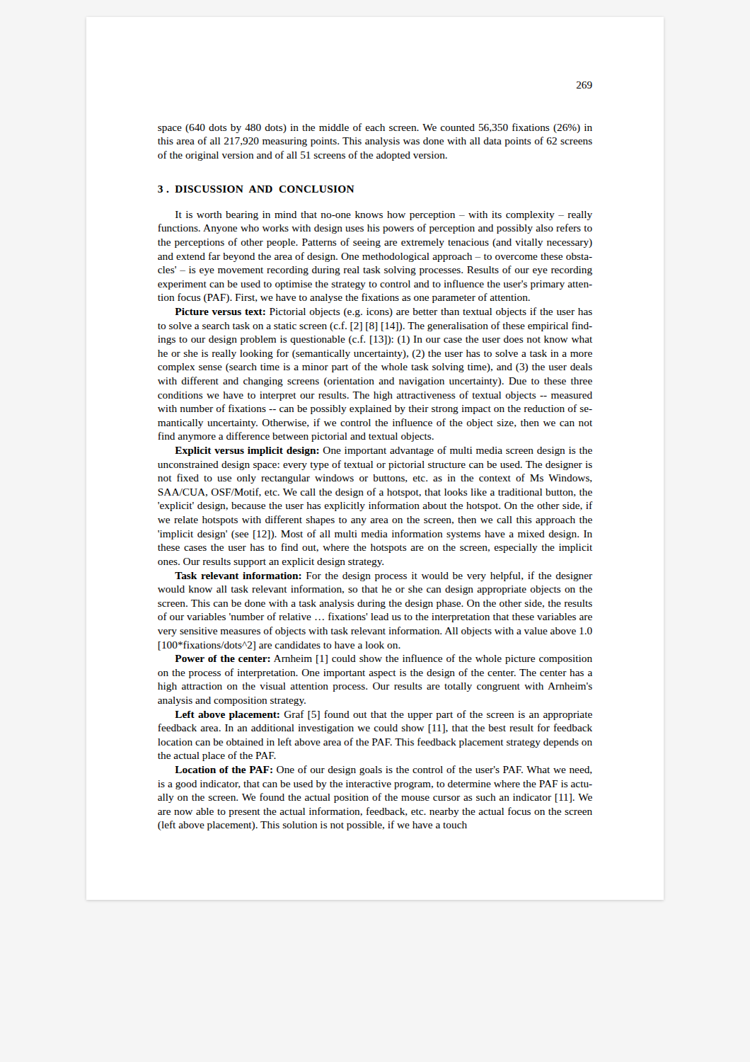269
space (640 dots by 480 dots) in the middle of each screen. We counted 56,350 fixations (26%) in this area of all 217,920 measuring points. This analysis was done with all data points of 62 screens of the original version and of all 51 screens of the adopted version.
3 . DISCUSSION AND CONCLUSION
It is worth bearing in mind that no-one knows how perception – with its complexity – really functions. Anyone who works with design uses his powers of perception and possibly also refers to the perceptions of other people. Patterns of seeing are extremely tenacious (and vitally necessary) and extend far beyond the area of design. One methodological approach – to overcome these obstacles' – is eye movement recording during real task solving processes. Results of our eye recording experiment can be used to optimise the strategy to control and to influence the user's primary attention focus (PAF). First, we have to analyse the fixations as one parameter of attention.
Picture versus text: Pictorial objects (e.g. icons) are better than textual objects if the user has to solve a search task on a static screen (c.f. [2] [8] [14]). The generalisation of these empirical findings to our design problem is questionable (c.f. [13]): (1) In our case the user does not know what he or she is really looking for (semantically uncertainty), (2) the user has to solve a task in a more complex sense (search time is a minor part of the whole task solving time), and (3) the user deals with different and changing screens (orientation and navigation uncertainty). Due to these three conditions we have to interpret our results. The high attractiveness of textual objects -- measured with number of fixations -- can be possibly explained by their strong impact on the reduction of semantically uncertainty. Otherwise, if we control the influence of the object size, then we can not find anymore a difference between pictorial and textual objects.
Explicit versus implicit design: One important advantage of multi media screen design is the unconstrained design space: every type of textual or pictorial structure can be used. The designer is not fixed to use only rectangular windows or buttons, etc. as in the context of Ms Windows, SAA/CUA, OSF/Motif, etc. We call the design of a hotspot, that looks like a traditional button, the 'explicit' design, because the user has explicitly information about the hotspot. On the other side, if we relate hotspots with different shapes to any area on the screen, then we call this approach the 'implicit design' (see [12]). Most of all multi media information systems have a mixed design. In these cases the user has to find out, where the hotspots are on the screen, especially the implicit ones. Our results support an explicit design strategy.
Task relevant information: For the design process it would be very helpful, if the designer would know all task relevant information, so that he or she can design appropriate objects on the screen. This can be done with a task analysis during the design phase. On the other side, the results of our variables 'number of relative … fixations' lead us to the interpretation that these variables are very sensitive measures of objects with task relevant information. All objects with a value above 1.0 [100*fixations/dots^2] are candidates to have a look on.
Power of the center: Arnheim [1] could show the influence of the whole picture composition on the process of interpretation. One important aspect is the design of the center. The center has a high attraction on the visual attention process. Our results are totally congruent with Arnheim's analysis and composition strategy.
Left above placement: Graf [5] found out that the upper part of the screen is an appropriate feedback area. In an additional investigation we could show [11], that the best result for feedback location can be obtained in left above area of the PAF. This feedback placement strategy depends on the actual place of the PAF.
Location of the PAF: One of our design goals is the control of the user's PAF. What we need, is a good indicator, that can be used by the interactive program, to determine where the PAF is actually on the screen. We found the actual position of the mouse cursor as such an indicator [11]. We are now able to present the actual information, feedback, etc. nearby the actual focus on the screen (left above placement). This solution is not possible, if we have a touch